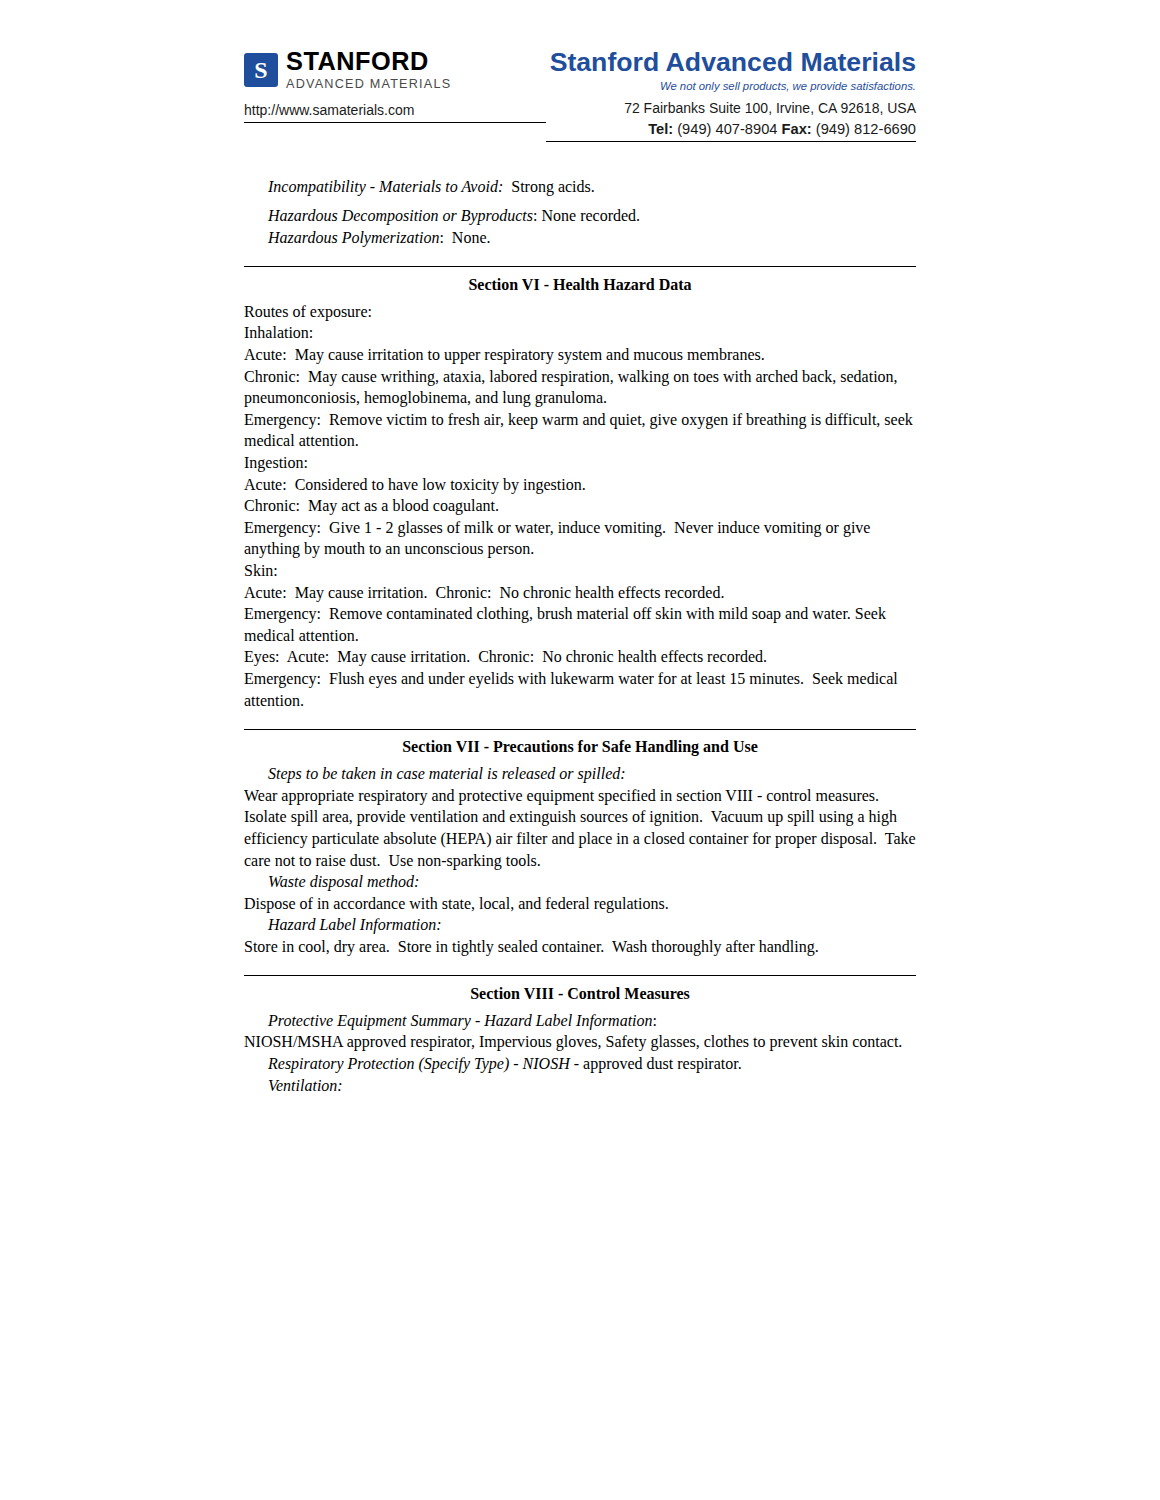S STANFORD
ADVANCED MATERIALS
http://www.samaterials.com
Stanford Advanced Materials
We not only sell products, we provide satisfactions.
72 Fairbanks Suite 100, Irvine, CA 92618, USA
Tel: (949) 407-8904 Fax: (949) 812-6690
Incompatibility - Materials to Avoid: Strong acids.
Hazardous Decomposition or Byproducts: None recorded.
Hazardous Polymerization: None.
Section VI - Health Hazard Data
Routes of exposure:
Inhalation:
Acute: May cause irritation to upper respiratory system and mucous membranes.
Chronic: May cause writhing, ataxia, labored respiration, walking on toes with arched back, sedation, pneumonconiosis, hemoglobinema, and lung granuloma.
Emergency: Remove victim to fresh air, keep warm and quiet, give oxygen if breathing is difficult, seek medical attention.
Ingestion:
Acute: Considered to have low toxicity by ingestion.
Chronic: May act as a blood coagulant.
Emergency: Give 1 - 2 glasses of milk or water, induce vomiting. Never induce vomiting or give anything by mouth to an unconscious person.
Skin:
Acute: May cause irritation. Chronic: No chronic health effects recorded.
Emergency: Remove contaminated clothing, brush material off skin with mild soap and water. Seek medical attention.
Eyes: Acute: May cause irritation. Chronic: No chronic health effects recorded.
Emergency: Flush eyes and under eyelids with lukewarm water for at least 15 minutes. Seek medical attention.
Section VII - Precautions for Safe Handling and Use
Steps to be taken in case material is released or spilled:
Wear appropriate respiratory and protective equipment specified in section VIII - control measures. Isolate spill area, provide ventilation and extinguish sources of ignition. Vacuum up spill using a high efficiency particulate absolute (HEPA) air filter and place in a closed container for proper disposal. Take care not to raise dust. Use non-sparking tools.
Waste disposal method:
Dispose of in accordance with state, local, and federal regulations.
Hazard Label Information:
Store in cool, dry area. Store in tightly sealed container. Wash thoroughly after handling.
Section VIII - Control Measures
Protective Equipment Summary - Hazard Label Information:
NIOSH/MSHA approved respirator, Impervious gloves, Safety glasses, clothes to prevent skin contact.
Respiratory Protection (Specify Type) - NIOSH - approved dust respirator.
Ventilation: